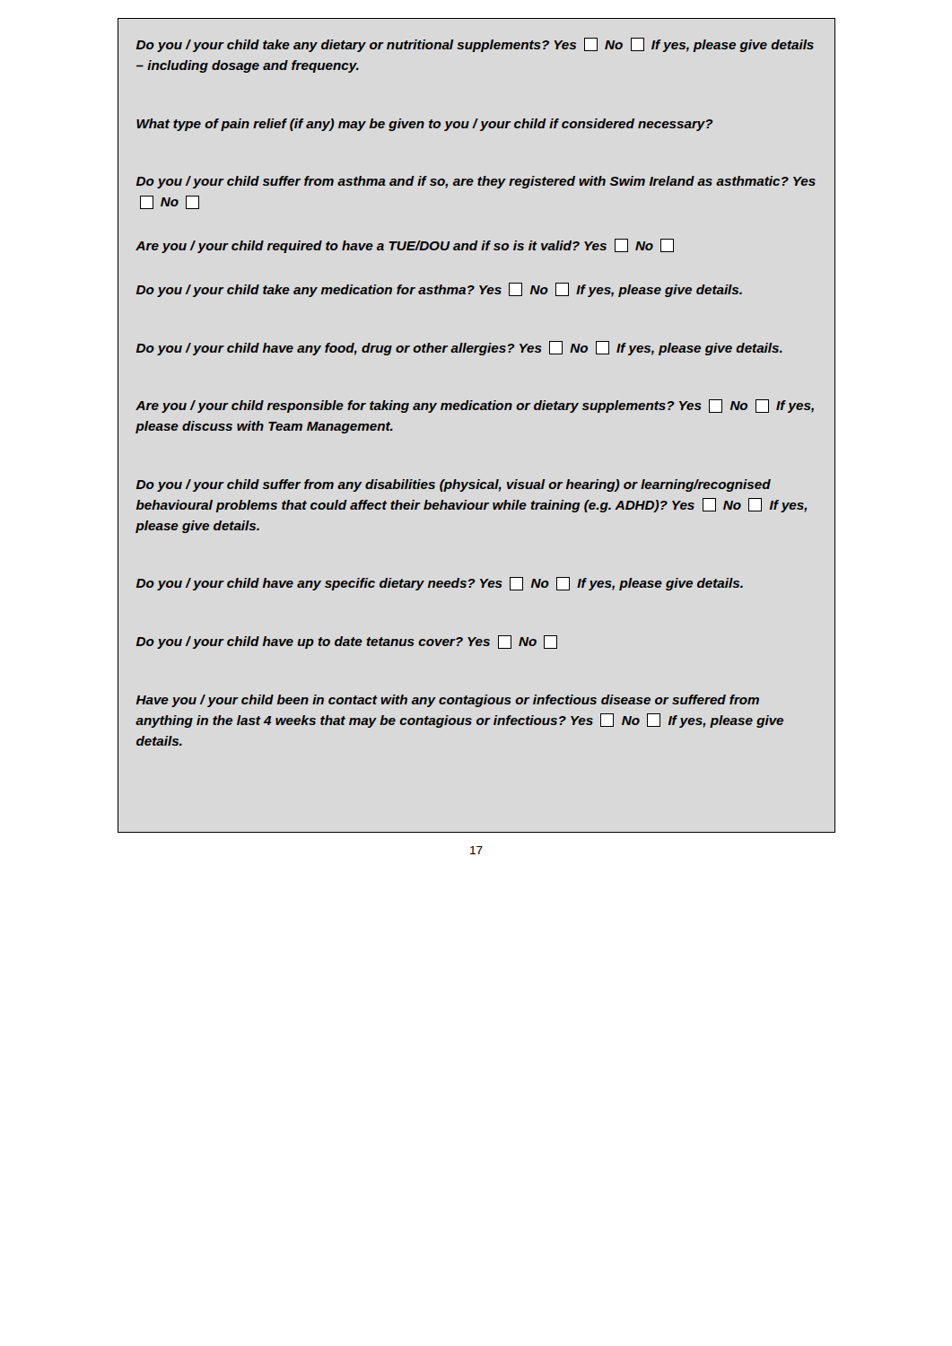Do you / your child take any dietary or nutritional supplements? Yes No If yes, please give details – including dosage and frequency.
What type of pain relief (if any) may be given to you / your child if considered necessary?
Do you / your child suffer from asthma and if so, are they registered with Swim Ireland as asthmatic? Yes No
Are you / your child required to have a TUE/DOU and if so is it valid? Yes No
Do you / your child take any medication for asthma? Yes No If yes, please give details.
Do you / your child have any food, drug or other allergies? Yes No If yes, please give details.
Are you / your child responsible for taking any medication or dietary supplements? Yes No If yes, please discuss with Team Management.
Do you / your child suffer from any disabilities (physical, visual or hearing) or learning/recognised behavioural problems that could affect their behaviour while training (e.g. ADHD)? Yes No If yes, please give details.
Do you / your child have any specific dietary needs? Yes No If yes, please give details.
Do you / your child have up to date tetanus cover? Yes No
Have you / your child been in contact with any contagious or infectious disease or suffered from anything in the last 4 weeks that may be contagious or infectious? Yes No If yes, please give details.
17